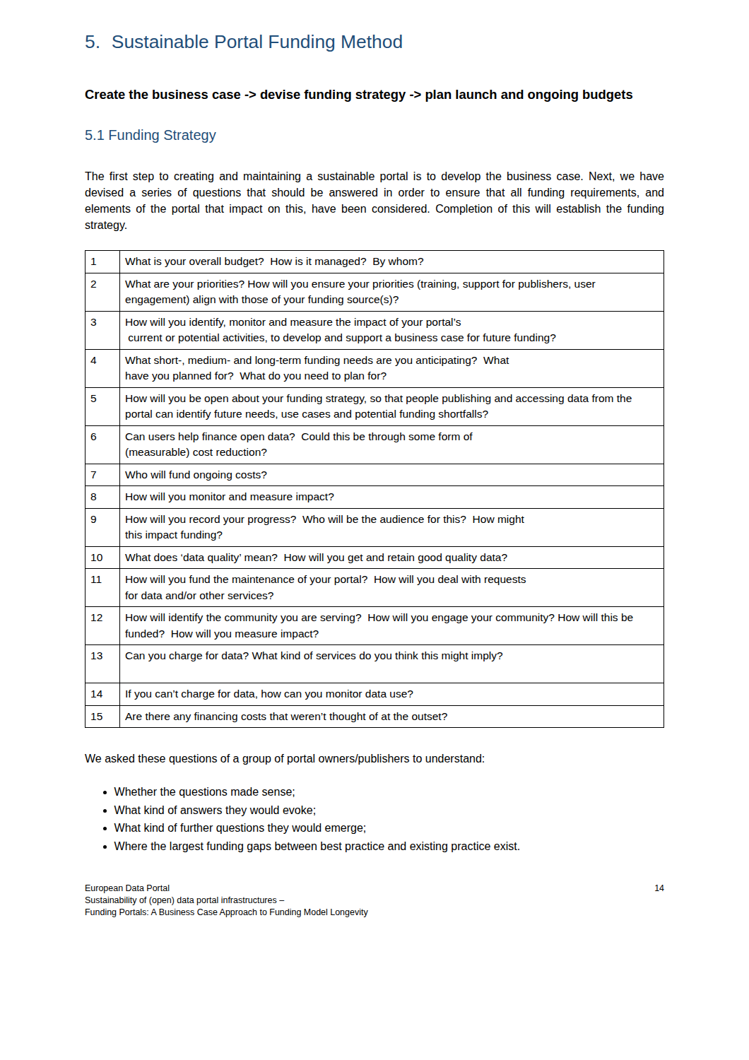5. Sustainable Portal Funding Method
Create the business case -> devise funding strategy -> plan launch and ongoing budgets
5.1 Funding Strategy
The first step to creating and maintaining a sustainable portal is to develop the business case. Next, we have devised a series of questions that should be answered in order to ensure that all funding requirements, and elements of the portal that impact on this, have been considered. Completion of this will establish the funding strategy.
| 1 | What is your overall budget? How is it managed? By whom? |
| 2 | What are your priorities? How will you ensure your priorities (training, support for publishers, user engagement) align with those of your funding source(s)? |
| 3 | How will you identify, monitor and measure the impact of your portal’s current or potential activities, to develop and support a business case for future funding? |
| 4 | What short-, medium- and long-term funding needs are you anticipating? What have you planned for? What do you need to plan for? |
| 5 | How will you be open about your funding strategy, so that people publishing and accessing data from the portal can identify future needs, use cases and potential funding shortfalls? |
| 6 | Can users help finance open data? Could this be through some form of (measurable) cost reduction? |
| 7 | Who will fund ongoing costs? |
| 8 | How will you monitor and measure impact? |
| 9 | How will you record your progress? Who will be the audience for this? How might this impact funding? |
| 10 | What does ‘data quality’ mean? How will you get and retain good quality data? |
| 11 | How will you fund the maintenance of your portal? How will you deal with requests for data and/or other services? |
| 12 | How will identify the community you are serving? How will you engage your community? How will this be funded? How will you measure impact? |
| 13 | Can you charge for data? What kind of services do you think this might imply? |
| 14 | If you can’t charge for data, how can you monitor data use? |
| 15 | Are there any financing costs that weren’t thought of at the outset? |
We asked these questions of a group of portal owners/publishers to understand:
Whether the questions made sense;
What kind of answers they would evoke;
What kind of further questions they would emerge;
Where the largest funding gaps between best practice and existing practice exist.
14 European Data Portal
Sustainability of (open) data portal infrastructures –
Funding Portals: A Business Case Approach to Funding Model Longevity